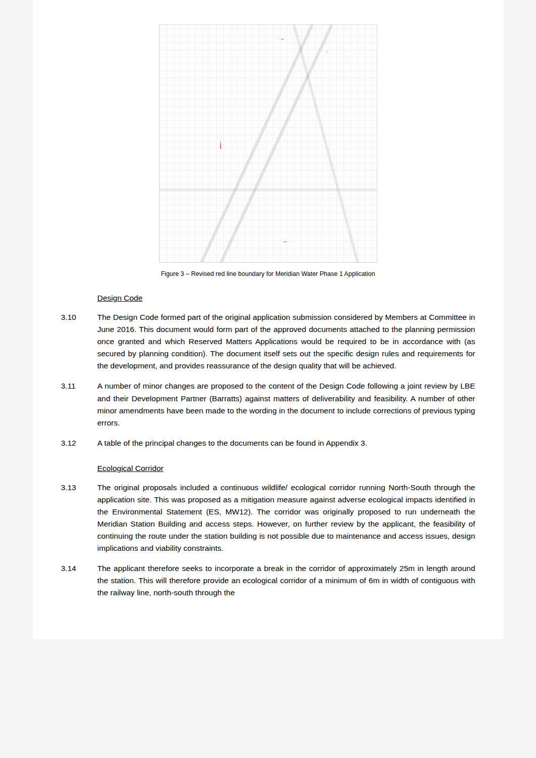Figure 3 – Revised red line boundary for Meridian Water Phase 1 Application
Design Code
3.10
The Design Code formed part of the original application submission considered by Members at Committee in June 2016. This document would form part of the approved documents attached to the planning permission once granted and which Reserved Matters Applications would be required to be in accordance with (as secured by planning condition). The document itself sets out the specific design rules and requirements for the development, and provides reassurance of the design quality that will be achieved.
3.11
A number of minor changes are proposed to the content of the Design Code following a joint review by LBE and their Development Partner (Barratts) against matters of deliverability and feasibility. A number of other minor amendments have been made to the wording in the document to include corrections of previous typing errors.
3.12
A table of the principal changes to the documents can be found in Appendix 3.
Ecological Corridor
3.13
The original proposals included a continuous wildlife/ ecological corridor running North-South through the application site. This was proposed as a mitigation measure against adverse ecological impacts identified in the Environmental Statement (ES, MW12). The corridor was originally proposed to run underneath the Meridian Station Building and access steps. However, on further review by the applicant, the feasibility of continuing the route under the station building is not possible due to maintenance and access issues, design implications and viability constraints.
3.14
The applicant therefore seeks to incorporate a break in the corridor of approximately 25m in length around the station. This will therefore provide an ecological corridor of a minimum of 6m in width of contiguous with the railway line, north-south through the